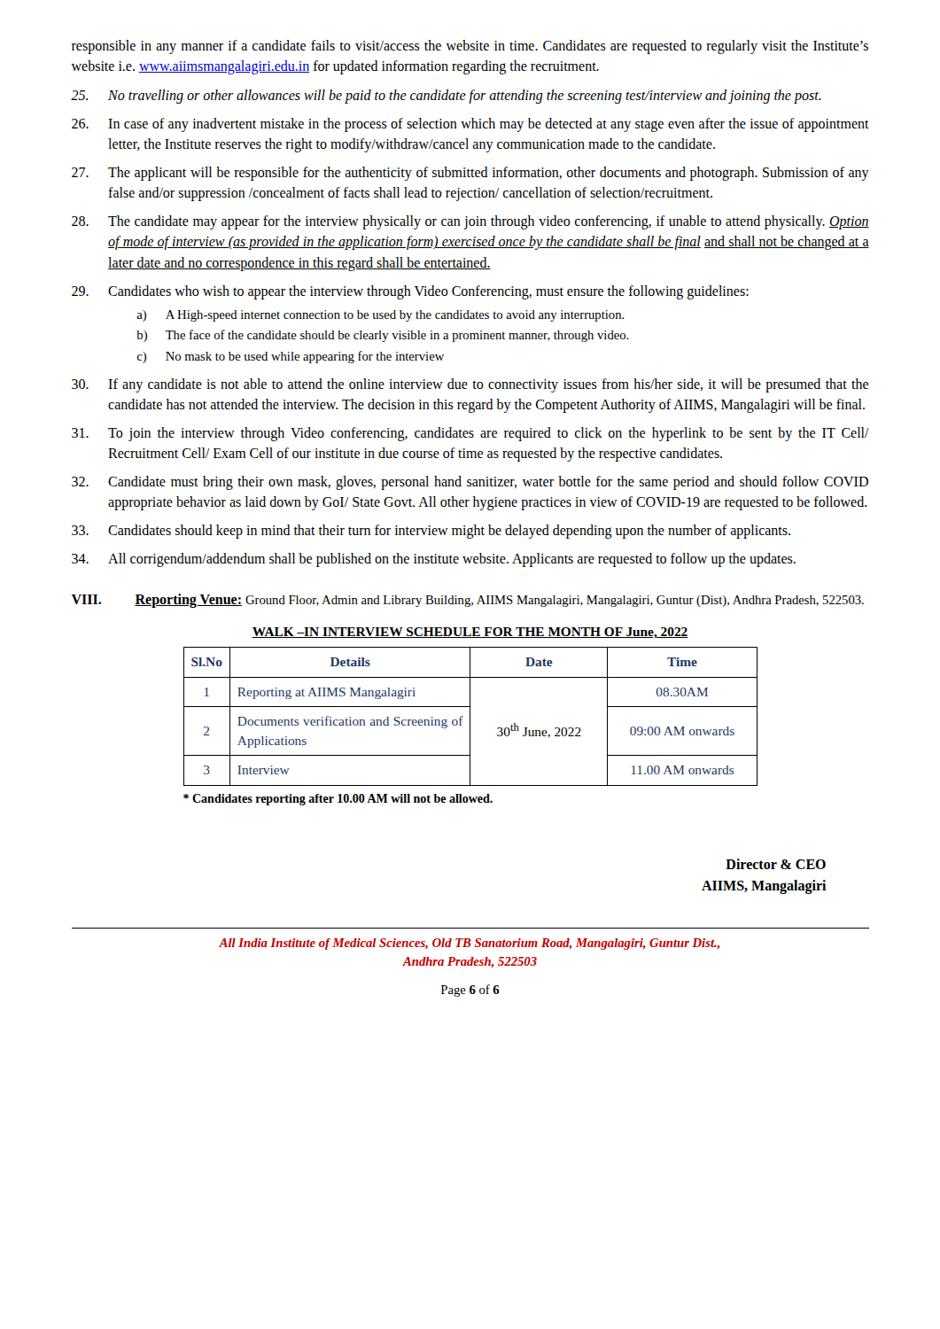responsible in any manner if a candidate fails to visit/access the website in time. Candidates are requested to regularly visit the Institute’s website i.e. www.aiimsmangalagiri.edu.in for updated information regarding the recruitment.
25. No travelling or other allowances will be paid to the candidate for attending the screening test/interview and joining the post.
26. In case of any inadvertent mistake in the process of selection which may be detected at any stage even after the issue of appointment letter, the Institute reserves the right to modify/withdraw/cancel any communication made to the candidate.
27. The applicant will be responsible for the authenticity of submitted information, other documents and photograph. Submission of any false and/or suppression /concealment of facts shall lead to rejection/ cancellation of selection/recruitment.
28. The candidate may appear for the interview physically or can join through video conferencing, if unable to attend physically. Option of mode of interview (as provided in the application form) exercised once by the candidate shall be final and shall not be changed at a later date and no correspondence in this regard shall be entertained.
29. Candidates who wish to appear the interview through Video Conferencing, must ensure the following guidelines:
a) A High-speed internet connection to be used by the candidates to avoid any interruption.
b) The face of the candidate should be clearly visible in a prominent manner, through video.
c) No mask to be used while appearing for the interview
30. If any candidate is not able to attend the online interview due to connectivity issues from his/her side, it will be presumed that the candidate has not attended the interview. The decision in this regard by the Competent Authority of AIIMS, Mangalagiri will be final.
31. To join the interview through Video conferencing, candidates are required to click on the hyperlink to be sent by the IT Cell/ Recruitment Cell/ Exam Cell of our institute in due course of time as requested by the respective candidates.
32. Candidate must bring their own mask, gloves, personal hand sanitizer, water bottle for the same period and should follow COVID appropriate behavior as laid down by GoI/ State Govt. All other hygiene practices in view of COVID-19 are requested to be followed.
33. Candidates should keep in mind that their turn for interview might be delayed depending upon the number of applicants.
34. All corrigendum/addendum shall be published on the institute website. Applicants are requested to follow up the updates.
VIII.
Reporting Venue: Ground Floor, Admin and Library Building, AIIMS Mangalagiri, Mangalagiri, Guntur (Dist), Andhra Pradesh, 522503.
WALK –IN INTERVIEW SCHEDULE FOR THE MONTH OF June, 2022
| Sl.No | Details | Date | Time |
| --- | --- | --- | --- |
| 1 | Reporting at AIIMS Mangalagiri | 30 th June, 2022 | 08.30AM |
| 2 | Documents verification and Screening of Applications | 09:00 AM onwards |
| 3 | Interview | 11.00 AM onwards |
* Candidates reporting after 10.00 AM will not be allowed.
Director & CEO
AIIMS, Mangalagiri
All India Institute of Medical Sciences, Old TB Sanatorium Road, Mangalagiri, Guntur Dist.,
Andhra Pradesh, 522503
Page 6 of 6